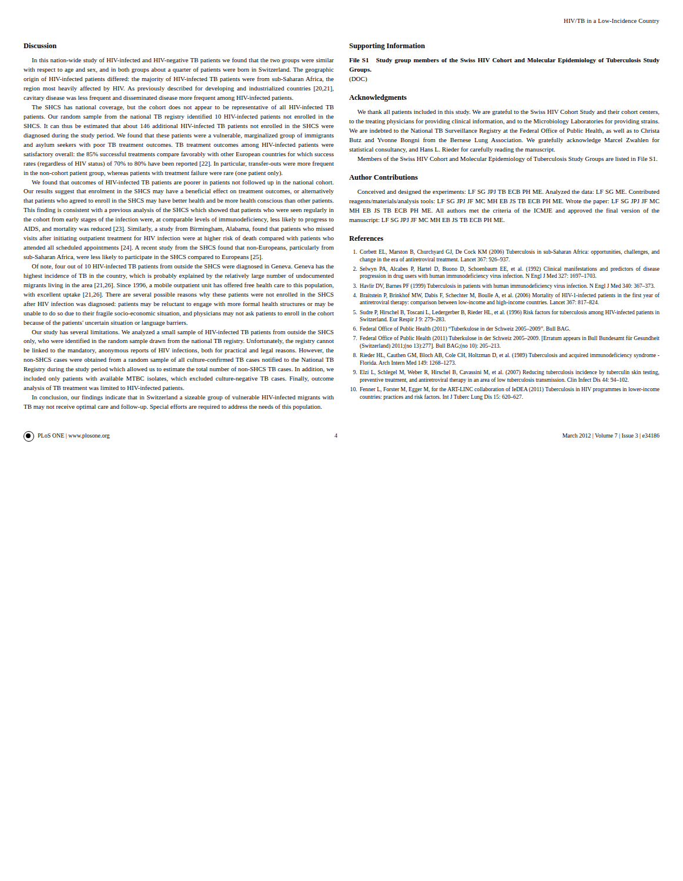HIV/TB in a Low-Incidence Country
Discussion
In this nation-wide study of HIV-infected and HIV-negative TB patients we found that the two groups were similar with respect to age and sex, and in both groups about a quarter of patients were born in Switzerland. The geographic origin of HIV-infected patients differed: the majority of HIV-infected TB patients were from sub-Saharan Africa, the region most heavily affected by HIV. As previously described for developing and industrialized countries [20,21], cavitary disease was less frequent and disseminated disease more frequent among HIV-infected patients.
The SHCS has national coverage, but the cohort does not appear to be representative of all HIV-infected TB patients. Our random sample from the national TB registry identified 10 HIV-infected patients not enrolled in the SHCS. It can thus be estimated that about 146 additional HIV-infected TB patients not enrolled in the SHCS were diagnosed during the study period. We found that these patients were a vulnerable, marginalized group of immigrants and asylum seekers with poor TB treatment outcomes. TB treatment outcomes among HIV-infected patients were satisfactory overall: the 85% successful treatments compare favorably with other European countries for which success rates (regardless of HIV status) of 70% to 80% have been reported [22]. In particular, transfer-outs were more frequent in the non-cohort patient group, whereas patients with treatment failure were rare (one patient only).
We found that outcomes of HIV-infected TB patients are poorer in patients not followed up in the national cohort. Our results suggest that enrolment in the SHCS may have a beneficial effect on treatment outcomes, or alternatively that patients who agreed to enroll in the SHCS may have better health and be more health conscious than other patients. This finding is consistent with a previous analysis of the SHCS which showed that patients who were seen regularly in the cohort from early stages of the infection were, at comparable levels of immunodeficiency, less likely to progress to AIDS, and mortality was reduced [23]. Similarly, a study from Birmingham, Alabama, found that patients who missed visits after initiating outpatient treatment for HIV infection were at higher risk of death compared with patients who attended all scheduled appointments [24]. A recent study from the SHCS found that non-Europeans, particularly from sub-Saharan Africa, were less likely to participate in the SHCS compared to Europeans [25].
Of note, four out of 10 HIV-infected TB patients from outside the SHCS were diagnosed in Geneva. Geneva has the highest incidence of TB in the country, which is probably explained by the relatively large number of undocumented migrants living in the area [21,26]. Since 1996, a mobile outpatient unit has offered free health care to this population, with excellent uptake [21,26]. There are several possible reasons why these patients were not enrolled in the SHCS after HIV infection was diagnosed: patients may be reluctant to engage with more formal health structures or may be unable to do so due to their fragile socio-economic situation, and physicians may not ask patients to enroll in the cohort because of the patients' uncertain situation or language barriers.
Our study has several limitations. We analyzed a small sample of HIV-infected TB patients from outside the SHCS only, who were identified in the random sample drawn from the national TB registry. Unfortunately, the registry cannot be linked to the mandatory, anonymous reports of HIV infections, both for practical and legal reasons. However, the non-SHCS cases were obtained from a random sample of all culture-confirmed TB cases notified to the National TB Registry during the study period which allowed us to estimate the total number of non-SHCS TB cases. In addition, we included only patients with available MTBC isolates, which excluded culture-negative TB cases. Finally, outcome analysis of TB treatment was limited to HIV-infected patients.
In conclusion, our findings indicate that in Switzerland a sizeable group of vulnerable HIV-infected migrants with TB may not receive optimal care and follow-up. Special efforts are required to address the needs of this population.
Supporting Information
File S1 Study group members of the Swiss HIV Cohort and Molecular Epidemiology of Tuberculosis Study Groups.
(DOC)
Acknowledgments
We thank all patients included in this study. We are grateful to the Swiss HIV Cohort Study and their cohort centers, to the treating physicians for providing clinical information, and to the Microbiology Laboratories for providing strains. We are indebted to the National TB Surveillance Registry at the Federal Office of Public Health, as well as to Christa Butz and Yvonne Bongni from the Bernese Lung Association. We gratefully acknowledge Marcel Zwahlen for statistical consultancy, and Hans L. Rieder for carefully reading the manuscript.
Members of the Swiss HIV Cohort and Molecular Epidemiology of Tuberculosis Study Groups are listed in File S1.
Author Contributions
Conceived and designed the experiments: LF SG JPJ TB ECB PH ME. Analyzed the data: LF SG ME. Contributed reagents/materials/analysis tools: LF SG JPJ JF MC MH EB JS TB ECB PH ME. Wrote the paper: LF SG JPJ JF MC MH EB JS TB ECB PH ME. All authors met the criteria of the ICMJE and approved the final version of the manuscript: LF SG JPJ JF MC MH EB JS TB ECB PH ME.
References
Corbett EL, Marston B, Churchyard GJ, De Cock KM (2006) Tuberculosis in sub-Saharan Africa: opportunities, challenges, and change in the era of antiretroviral treatment. Lancet 367: 926–937.
Selwyn PA, Alcabes P, Hartel D, Buono D, Schoenbaum EE, et al. (1992) Clinical manifestations and predictors of disease progression in drug users with human immunodeficiency virus infection. N Engl J Med 327: 1697–1703.
Havlir DV, Barnes PF (1999) Tuberculosis in patients with human immunodeficiency virus infection. N Engl J Med 340: 367–373.
Braitstein P, Brinkhof MW, Dabis F, Schechter M, Boulle A, et al. (2006) Mortality of HIV-1-infected patients in the first year of antiretroviral therapy: comparison between low-income and high-income countries. Lancet 367: 817–824.
Sudre P, Hirschel B, Toscani L, Ledergerber B, Rieder HL, et al. (1996) Risk factors for tuberculosis among HIV-infected patients in Switzerland. Eur Respir J 9: 279–283.
Federal Office of Public Health (2011) “Tuberkulose in der Schweiz 2005–2009”. Bull BAG.
Federal Office of Public Health (2011) Tuberkulose in der Schweiz 2005–2009. [Erratum appears in Bull Bundesamt für Gesundheit (Switzerland) 2011;(no 13):277]. Bull BAG;(no 10): 205–213.
Rieder HL, Cauthen GM, Bloch AB, Cole CH, Holtzman D, et al. (1989) Tuberculosis and acquired immunodeficiency syndrome - Florida. Arch Intern Med 149: 1268–1273.
Elzi L, Schlegel M, Weber R, Hirschel B, Cavassini M, et al. (2007) Reducing tuberculosis incidence by tuberculin skin testing, preventive treatment, and antiretroviral therapy in an area of low tuberculosis transmission. Clin Infect Dis 44: 94–102.
Fenner L, Forster M, Egger M, for the ART-LINC collaboration of IeDEA (2011) Tuberculosis in HIV programmes in lower-income countries: practices and risk factors. Int J Tuberc Lung Dis 15: 620–627.
PLoS ONE | www.plosone.org
4
March 2012 | Volume 7 | Issue 3 | e34186